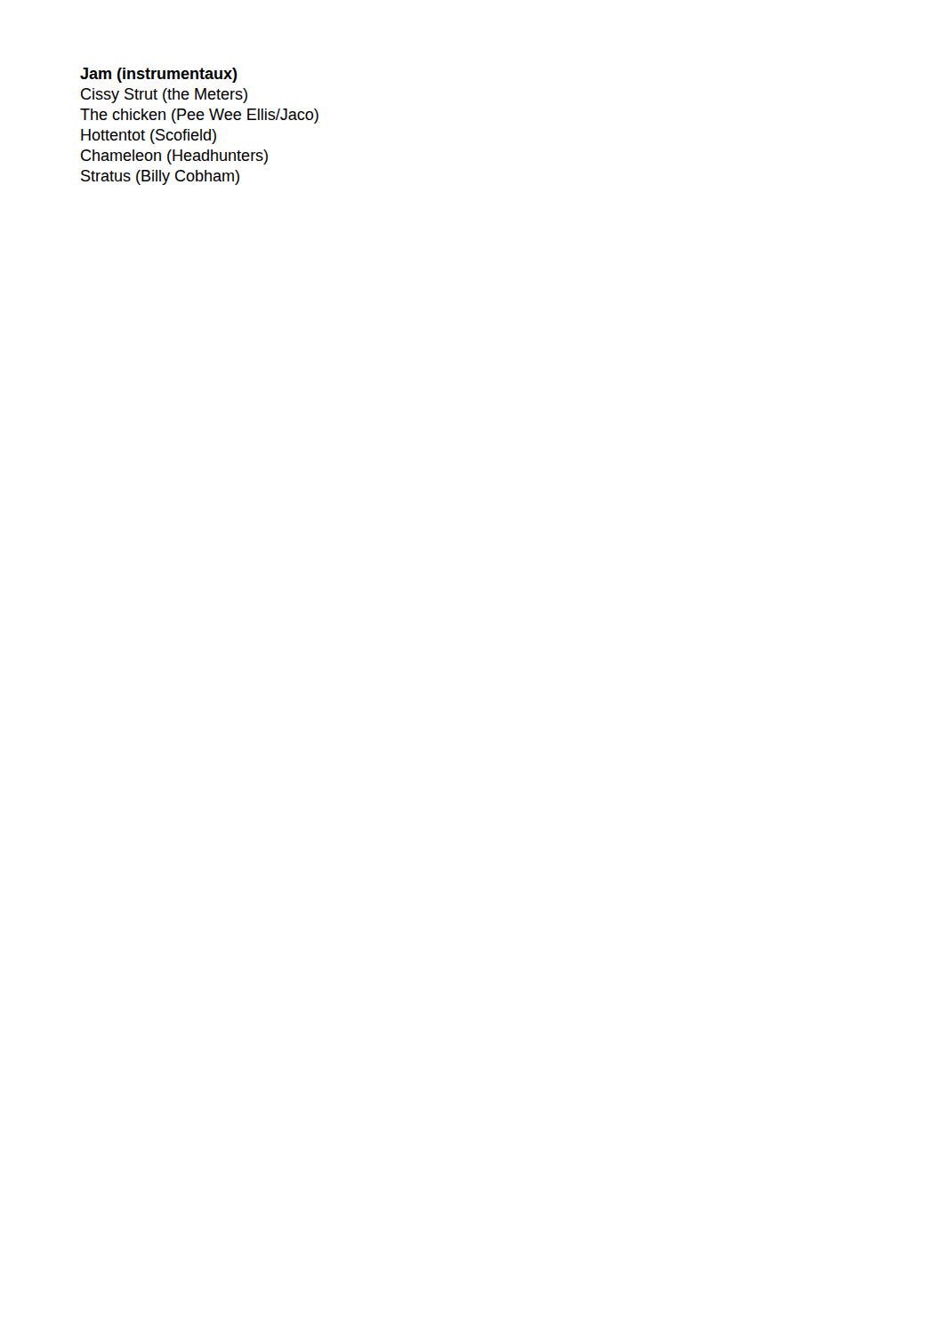Jam (instrumentaux)
Cissy Strut (the Meters)
The chicken (Pee Wee Ellis/Jaco)
Hottentot (Scofield)
Chameleon (Headhunters)
Stratus (Billy Cobham)